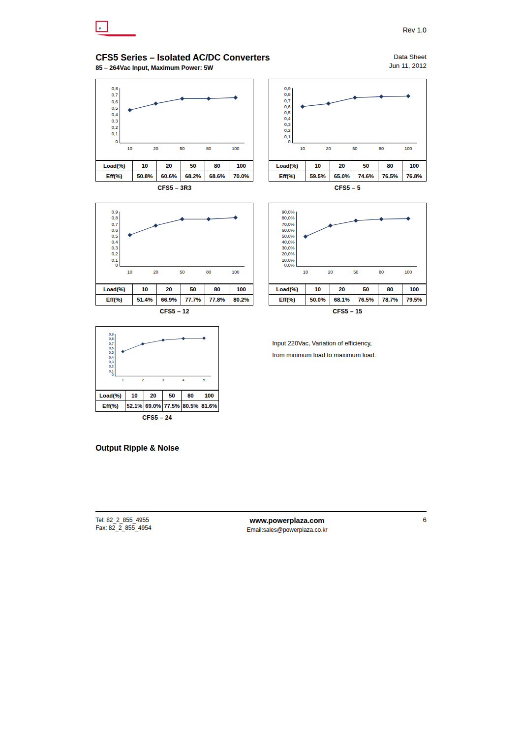P
Rev 1.0
CFS5 Series – Isolated AC/DC Converters
85 – 264Vac Input, Maximum Power: 5W
Data Sheet
Jun 11, 2012
0,8 0,7 0,6 0,5 0,4 0,3 0,2 0,1 0 10 20 50 80 100
| Load(%) | 10 | 20 | 50 | 80 | 100 |
| Eff(%) | 50.8% | 60.6% | 68.2% | 68.6% | 70.0% |
CFS5 – 3R3
0,9 0,8 0,7 0,6 0,5 0,4 0,3 0,2 0,1 0 10 20 50 80 100
| Load(%) | 10 | 20 | 50 | 80 | 100 |
| Eff(%) | 59.5% | 65.0% | 74.6% | 76.5% | 76.8% |
CFS5 – 5
0,9 0,8 0,7 0,6 0,5 0,4 0,3 0,2 0,1 0 10 20 50 80 100
| Load(%) | 10 | 20 | 50 | 80 | 100 |
| Eff(%) | 51.4% | 66.9% | 77.7% | 77.8% | 80.2% |
CFS5 – 12
90,0% 80,0% 70,0% 60,0% 50,0% 40,0% 30,0% 20,0% 10,0% 0,0% 10 20 50 80 100
| Load(%) | 10 | 20 | 50 | 80 | 100 |
| Eff(%) | 50.0% | 68.1% | 76.5% | 78.7% | 79.5% |
CFS5 – 15
0,9 0,8 0,7 0,6 0,5 0,4 0,3 0,2 0,1 0 1 2 3 4 5
| Load(%) | 10 | 20 | 50 | 80 | 100 |
| Eff(%) | 52.1% | 69.0% | 77.5% | 80.5% | 81.6% |
CFS5 – 24
Input 220Vac, Variation of efficiency,
from minimum load to maximum load.
Output Ripple & Noise
Tel: 82_2_855_4955
Fax: 82_2_855_4954
www.powerplaza.com
Email:sales@powerplaza.co.kr
6